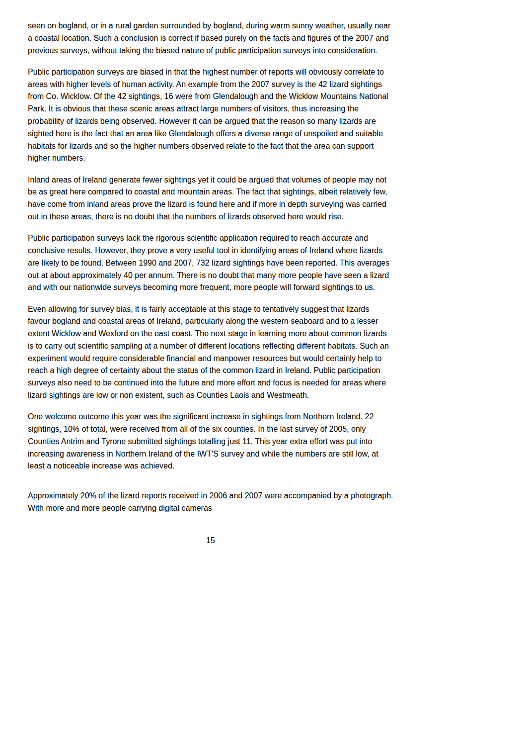seen on bogland, or in a rural garden surrounded by bogland, during warm sunny weather, usually near a coastal location. Such a conclusion is correct if based purely on the facts and figures of the 2007 and previous surveys, without taking the biased nature of public participation surveys into consideration.
Public participation surveys are biased in that the highest number of reports will obviously correlate to areas with higher levels of human activity. An example from the 2007 survey is the 42 lizard sightings from Co. Wicklow. Of the 42 sightings, 16 were from Glendalough and the Wicklow Mountains National Park. It is obvious that these scenic areas attract large numbers of visitors, thus increasing the probability of lizards being observed. However it can be argued that the reason so many lizards are sighted here is the fact that an area like Glendalough offers a diverse range of unspoiled and suitable habitats for lizards and so the higher numbers observed relate to the fact that the area can support higher numbers.
Inland areas of Ireland generate fewer sightings yet it could be argued that volumes of people may not be as great here compared to coastal and mountain areas. The fact that sightings, albeit relatively few, have come from inland areas prove the lizard is found here and if more in depth surveying was carried out in these areas, there is no doubt that the numbers of lizards observed here would rise.
Public participation surveys lack the rigorous scientific application required to reach accurate and conclusive results. However, they prove a very useful tool in identifying areas of Ireland where lizards are likely to be found. Between 1990 and 2007, 732 lizard sightings have been reported. This averages out at about approximately 40 per annum. There is no doubt that many more people have seen a lizard and with our nationwide surveys becoming more frequent, more people will forward sightings to us.
Even allowing for survey bias, it is fairly acceptable at this stage to tentatively suggest that lizards favour bogland and coastal areas of Ireland, particularly along the western seaboard and to a lesser extent Wicklow and Wexford on the east coast. The next stage in learning more about common lizards is to carry out scientific sampling at a number of different locations reflecting different habitats. Such an experiment would require considerable financial and manpower resources but would certainly help to reach a high degree of certainty about the status of the common lizard in Ireland. Public participation surveys also need to be continued into the future and more effort and focus is needed for areas where lizard sightings are low or non existent, such as Counties Laois and Westmeath.
One welcome outcome this year was the significant increase in sightings from Northern Ireland. 22 sightings, 10% of total, were received from all of the six counties. In the last survey of 2005, only Counties Antrim and Tyrone submitted sightings totalling just 11. This year extra effort was put into increasing awareness in Northern Ireland of the IWT'S survey and while the numbers are still low, at least a noticeable increase was achieved.
Approximately 20% of the lizard reports received in 2006 and 2007 were accompanied by a photograph. With more and more people carrying digital cameras
15